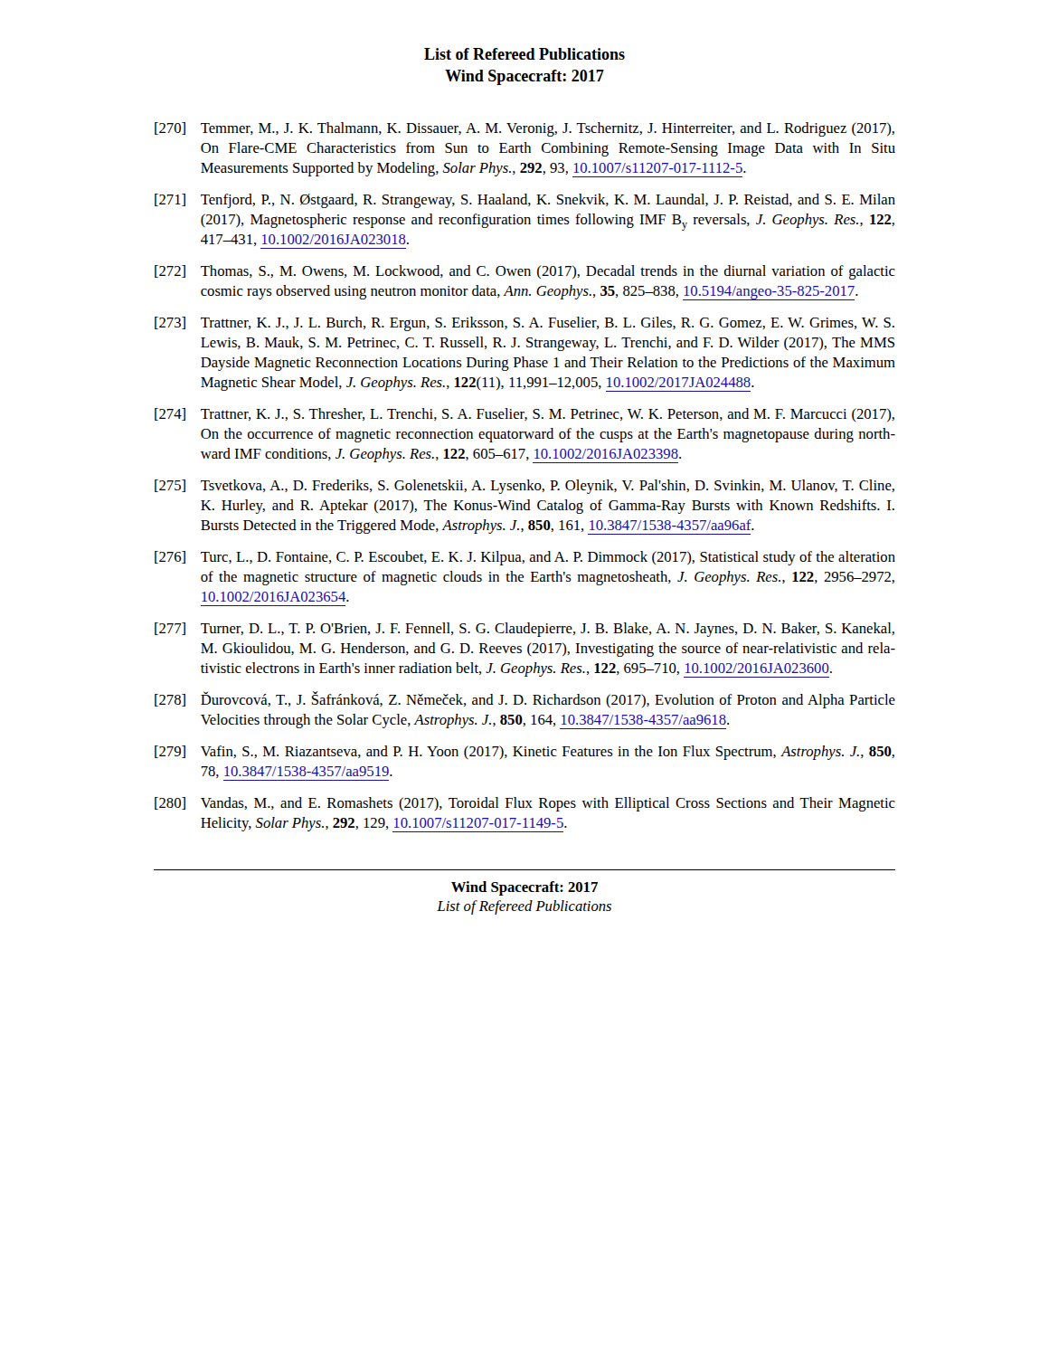List of Refereed Publications Wind Spacecraft: 2017
[270] Temmer, M., J. K. Thalmann, K. Dissauer, A. M. Veronig, J. Tschernitz, J. Hinterreiter, and L. Rodriguez (2017), On Flare-CME Characteristics from Sun to Earth Combining Remote-Sensing Image Data with In Situ Measurements Supported by Modeling, Solar Phys., 292, 93, 10.1007/s11207-017-1112-5.
[271] Tenfjord, P., N. Østgaard, R. Strangeway, S. Haaland, K. Snekvik, K. M. Laundal, J. P. Reistad, and S. E. Milan (2017), Magnetospheric response and reconfiguration times following IMF By reversals, J. Geophys. Res., 122, 417–431, 10.1002/2016JA023018.
[272] Thomas, S., M. Owens, M. Lockwood, and C. Owen (2017), Decadal trends in the diurnal variation of galactic cosmic rays observed using neutron monitor data, Ann. Geophys., 35, 825–838, 10.5194/angeo-35-825-2017.
[273] Trattner, K. J., J. L. Burch, R. Ergun, S. Eriksson, S. A. Fuselier, B. L. Giles, R. G. Gomez, E. W. Grimes, W. S. Lewis, B. Mauk, S. M. Petrinec, C. T. Russell, R. J. Strangeway, L. Trenchi, and F. D. Wilder (2017), The MMS Dayside Magnetic Reconnection Locations During Phase 1 and Their Relation to the Predictions of the Maximum Magnetic Shear Model, J. Geophys. Res., 122(11), 11,991–12,005, 10.1002/2017JA024488.
[274] Trattner, K. J., S. Thresher, L. Trenchi, S. A. Fuselier, S. M. Petrinec, W. K. Peterson, and M. F. Marcucci (2017), On the occurrence of magnetic reconnection equatorward of the cusps at the Earth's magnetopause during northward IMF conditions, J. Geophys. Res., 122, 605–617, 10.1002/2016JA023398.
[275] Tsvetkova, A., D. Frederiks, S. Golenetskii, A. Lysenko, P. Oleynik, V. Pal'shin, D. Svinkin, M. Ulanov, T. Cline, K. Hurley, and R. Aptekar (2017), The Konus-Wind Catalog of Gamma-Ray Bursts with Known Redshifts. I. Bursts Detected in the Triggered Mode, Astrophys. J., 850, 161, 10.3847/1538-4357/aa96af.
[276] Turc, L., D. Fontaine, C. P. Escoubet, E. K. J. Kilpua, and A. P. Dimmock (2017), Statistical study of the alteration of the magnetic structure of magnetic clouds in the Earth's magnetosheath, J. Geophys. Res., 122, 2956–2972, 10.1002/2016JA023654.
[277] Turner, D. L., T. P. O'Brien, J. F. Fennell, S. G. Claudepierre, J. B. Blake, A. N. Jaynes, D. N. Baker, S. Kanekal, M. Gkioulidou, M. G. Henderson, and G. D. Reeves (2017), Investigating the source of near-relativistic and relativistic electrons in Earth's inner radiation belt, J. Geophys. Res., 122, 695–710, 10.1002/2016JA023600.
[278] Ďurovcová, T., J. Šafránková, Z. Němeček, and J. D. Richardson (2017), Evolution of Proton and Alpha Particle Velocities through the Solar Cycle, Astrophys. J., 850, 164, 10.3847/1538-4357/aa9618.
[279] Vafin, S., M. Riazantseva, and P. H. Yoon (2017), Kinetic Features in the Ion Flux Spectrum, Astrophys. J., 850, 78, 10.3847/1538-4357/aa9519.
[280] Vandas, M., and E. Romashets (2017), Toroidal Flux Ropes with Elliptical Cross Sections and Their Magnetic Helicity, Solar Phys., 292, 129, 10.1007/s11207-017-1149-5.
Wind Spacecraft: 2017 List of Refereed Publications